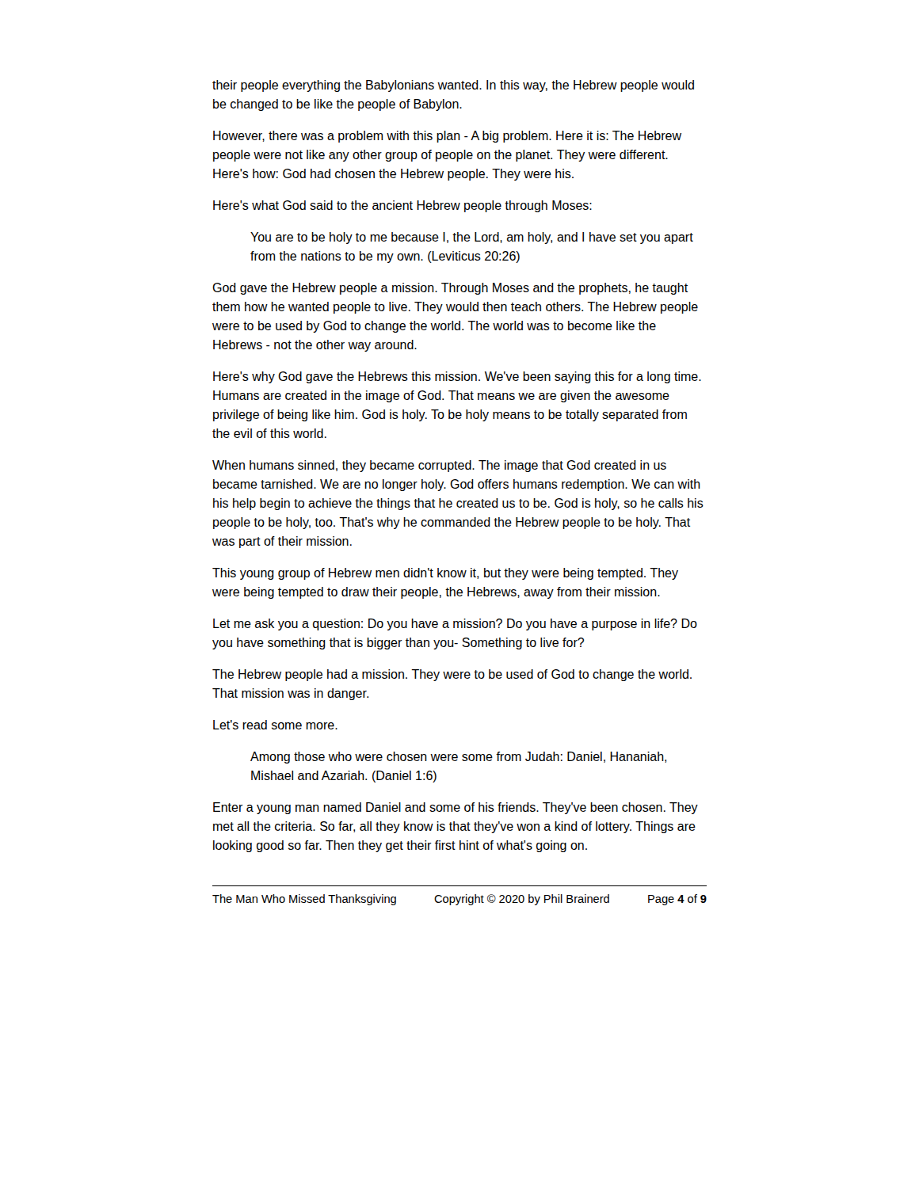their people everything the Babylonians wanted. In this way, the Hebrew people would be changed to be like the people of Babylon.
However, there was a problem with this plan - A big problem. Here it is: The Hebrew people were not like any other group of people on the planet. They were different. Here's how: God had chosen the Hebrew people. They were his.
Here's what God said to the ancient Hebrew people through Moses:
You are to be holy to me because I, the Lord, am holy, and I have set you apart from the nations to be my own. (Leviticus 20:26)
God gave the Hebrew people a mission. Through Moses and the prophets, he taught them how he wanted people to live. They would then teach others. The Hebrew people were to be used by God to change the world. The world was to become like the Hebrews - not the other way around.
Here's why God gave the Hebrews this mission. We've been saying this for a long time. Humans are created in the image of God. That means we are given the awesome privilege of being like him. God is holy. To be holy means to be totally separated from the evil of this world.
When humans sinned, they became corrupted. The image that God created in us became tarnished. We are no longer holy. God offers humans redemption. We can with his help begin to achieve the things that he created us to be. God is holy, so he calls his people to be holy, too. That's why he commanded the Hebrew people to be holy. That was part of their mission.
This young group of Hebrew men didn't know it, but they were being tempted. They were being tempted to draw their people, the Hebrews, away from their mission.
Let me ask you a question: Do you have a mission? Do you have a purpose in life? Do you have something that is bigger than you- Something to live for?
The Hebrew people had a mission. They were to be used of God to change the world. That mission was in danger.
Let's read some more.
Among those who were chosen were some from Judah: Daniel, Hananiah, Mishael and Azariah. (Daniel 1:6)
Enter a young man named Daniel and some of his friends. They've been chosen. They met all the criteria. So far, all they know is that they've won a kind of lottery. Things are looking good so far. Then they get their first hint of what's going on.
The Man Who Missed Thanksgiving Copyright © 2020 by Phil Brainerd Page 4 of 9